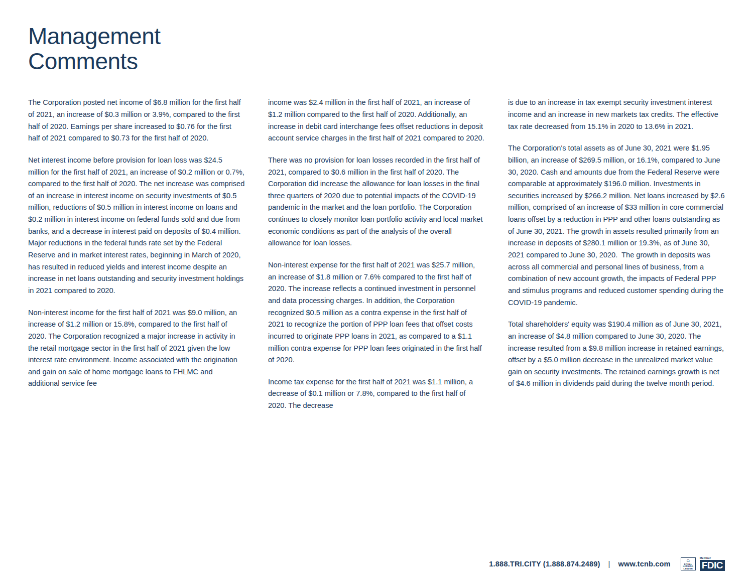Management
Comments
The Corporation posted net income of $6.8 million for the first half of 2021, an increase of $0.3 million or 3.9%, compared to the first half of 2020. Earnings per share increased to $0.76 for the first half of 2021 compared to $0.73 for the first half of 2020.
Net interest income before provision for loan loss was $24.5 million for the first half of 2021, an increase of $0.2 million or 0.7%, compared to the first half of 2020. The net increase was comprised of an increase in interest income on security investments of $0.5 million, reductions of $0.5 million in interest income on loans and $0.2 million in interest income on federal funds sold and due from banks, and a decrease in interest paid on deposits of $0.4 million. Major reductions in the federal funds rate set by the Federal Reserve and in market interest rates, beginning in March of 2020, has resulted in reduced yields and interest income despite an increase in net loans outstanding and security investment holdings in 2021 compared to 2020.
Non-interest income for the first half of 2021 was $9.0 million, an increase of $1.2 million or 15.8%, compared to the first half of 2020. The Corporation recognized a major increase in activity in the retail mortgage sector in the first half of 2021 given the low interest rate environment. Income associated with the origination and gain on sale of home mortgage loans to FHLMC and additional service fee
income was $2.4 million in the first half of 2021, an increase of $1.2 million compared to the first half of 2020. Additionally, an increase in debit card interchange fees offset reductions in deposit account service charges in the first half of 2021 compared to 2020.
There was no provision for loan losses recorded in the first half of 2021, compared to $0.6 million in the first half of 2020. The Corporation did increase the allowance for loan losses in the final three quarters of 2020 due to potential impacts of the COVID-19 pandemic in the market and the loan portfolio. The Corporation continues to closely monitor loan portfolio activity and local market economic conditions as part of the analysis of the overall allowance for loan losses.
Non-interest expense for the first half of 2021 was $25.7 million, an increase of $1.8 million or 7.6% compared to the first half of 2020. The increase reflects a continued investment in personnel and data processing charges. In addition, the Corporation recognized $0.5 million as a contra expense in the first half of 2021 to recognize the portion of PPP loan fees that offset costs incurred to originate PPP loans in 2021, as compared to a $1.1 million contra expense for PPP loan fees originated in the first half of 2020.
Income tax expense for the first half of 2021 was $1.1 million, a decrease of $0.1 million or 7.8%, compared to the first half of 2020. The decrease
is due to an increase in tax exempt security investment interest income and an increase in new markets tax credits. The effective tax rate decreased from 15.1% in 2020 to 13.6% in 2021.
The Corporation's total assets as of June 30, 2021 were $1.95 billion, an increase of $269.5 million, or 16.1%, compared to June 30, 2020. Cash and amounts due from the Federal Reserve were comparable at approximately $196.0 million. Investments in securities increased by $266.2 million. Net loans increased by $2.6 million, comprised of an increase of $33 million in core commercial loans offset by a reduction in PPP and other loans outstanding as of June 30, 2021. The growth in assets resulted primarily from an increase in deposits of $280.1 million or 19.3%, as of June 30, 2021 compared to June 30, 2020. The growth in deposits was across all commercial and personal lines of business, from a combination of new account growth, the impacts of Federal PPP and stimulus programs and reduced customer spending during the COVID-19 pandemic.
Total shareholders' equity was $190.4 million as of June 30, 2021, an increase of $4.8 million compared to June 30, 2020. The increase resulted from a $9.8 million increase in retained earnings, offset by a $5.0 million decrease in the unrealized market value gain on security investments. The retained earnings growth is net of $4.6 million in dividends paid during the twelve month period.
1.888.TRI.CITY (1.888.874.2489) | www.tcnb.com
⌂ EQUAL HOUSING
LENDER
Member FDIC